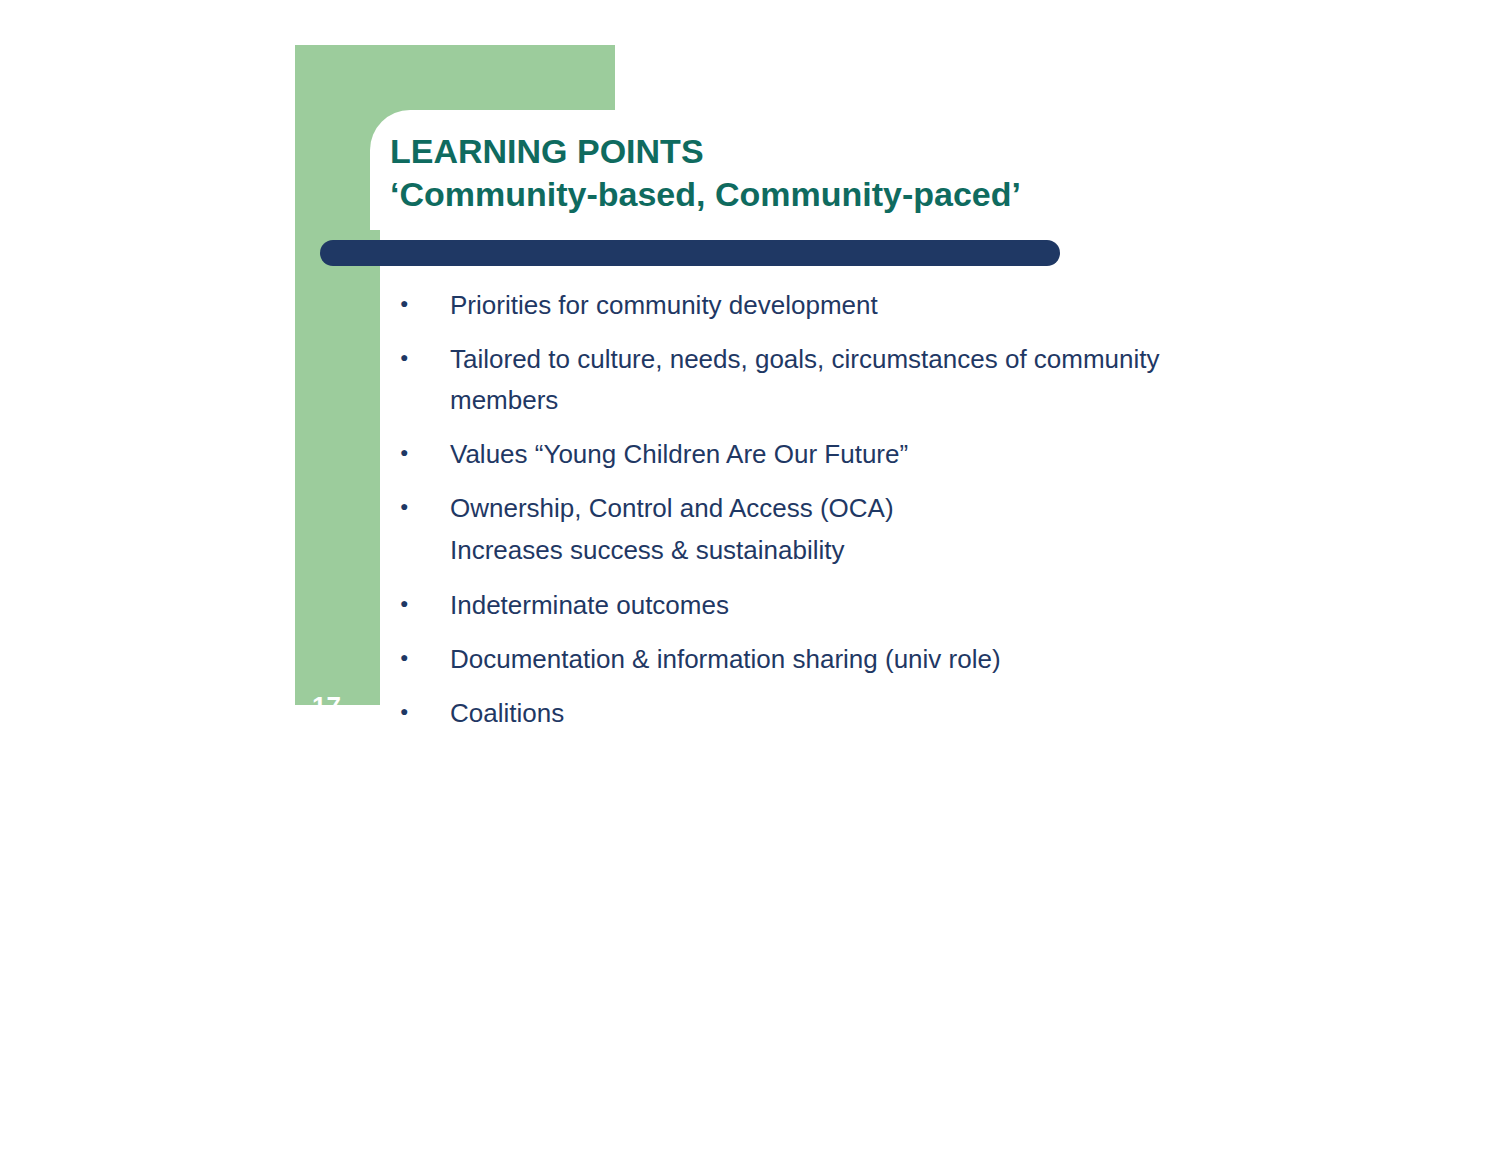LEARNING POINTS ‘Community-based, Community-paced’
Priorities for community development
Tailored to culture, needs, goals, circumstances of community members
Values “Young Children Are Our Future”
Ownership, Control and Access (OCA) Increases success & sustainability
Indeterminate outcomes
Documentation & information sharing (univ role)
Coalitions
17